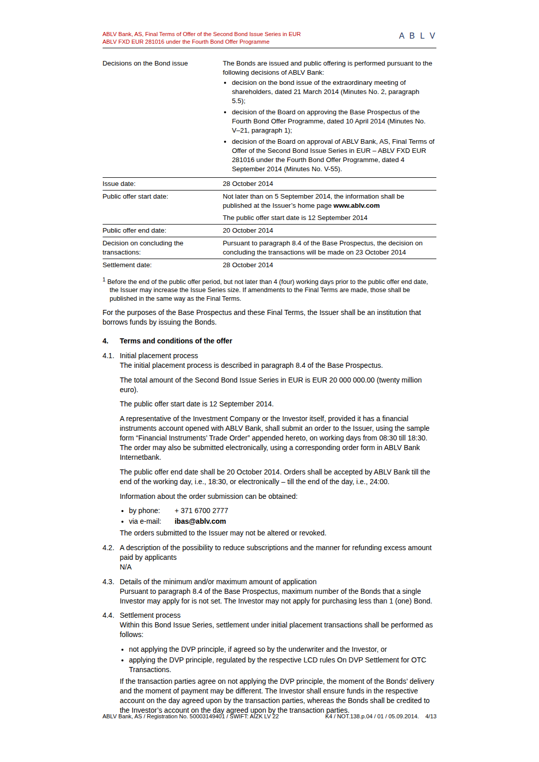ABLV Bank, AS, Final Terms of Offer of the Second Bond Issue Series in EUR
ABLV FXD EUR 281016 under the Fourth Bond Offer Programme
A B L V
| Decisions on the Bond issue | The Bonds are issued and public offering is performed pursuant to the following decisions of ABLV Bank: decision on the bond issue of the extraordinary meeting of shareholders, dated 21 March 2014 (Minutes No. 2, paragraph 5.5); decision of the Board on approving the Base Prospectus of the Fourth Bond Offer Programme, dated 10 April 2014 (Minutes No. V–21, paragraph 1); decision of the Board on approval of ABLV Bank, AS, Final Terms of Offer of the Second Bond Issue Series in EUR – ABLV FXD EUR 281016 under the Fourth Bond Offer Programme, dated 4 September 2014 (Minutes No. V-55). |
| Issue date: | 28 October 2014 |
| Public offer start date: | Not later than on 5 September 2014, the information shall be published at the Issuer’s home page www.ablv.com The public offer start date is 12 September 2014 |
| Public offer end date: | 20 October 2014 |
| Decision on concluding the transactions: | Pursuant to paragraph 8.4 of the Base Prospectus, the decision on concluding the transactions will be made on 23 October 2014 |
| Settlement date: | 28 October 2014 |
1 Before the end of the public offer period, but not later than 4 (four) working days prior to the public offer end date, the Issuer may increase the Issue Series size. If amendments to the Final Terms are made, those shall be published in the same way as the Final Terms.
For the purposes of the Base Prospectus and these Final Terms, the Issuer shall be an institution that borrows funds by issuing the Bonds.
4. Terms and conditions of the offer
4.1.
Initial placement process
The initial placement process is described in paragraph 8.4 of the Base Prospectus.
The total amount of the Second Bond Issue Series in EUR is EUR 20 000 000.00 (twenty million euro).
The public offer start date is 12 September 2014.
A representative of the Investment Company or the Investor itself, provided it has a financial instruments account opened with ABLV Bank, shall submit an order to the Issuer, using the sample form “Financial Instruments’ Trade Order” appended hereto, on working days from 08:30 till 18:30. The order may also be submitted electronically, using a corresponding order form in ABLV Bank Internetbank.
The public offer end date shall be 20 October 2014. Orders shall be accepted by ABLV Bank till the end of the working day, i.e., 18:30, or electronically – till the end of the day, i.e., 24:00.
Information about the order submission can be obtained:
by phone:+ 371 6700 2777
via e-mail: ibas@ablv.com
The orders submitted to the Issuer may not be altered or revoked.
4.2.
A description of the possibility to reduce subscriptions and the manner for refunding excess amount paid by applicants
N/A
4.3.
Details of the minimum and/or maximum amount of application
Pursuant to paragraph 8.4 of the Base Prospectus, maximum number of the Bonds that a single Investor may apply for is not set. The Investor may not apply for purchasing less than 1 (one) Bond.
4.4.
Settlement process
Within this Bond Issue Series, settlement under initial placement transactions shall be performed as follows:
not applying the DVP principle, if agreed so by the underwriter and the Investor, or
applying the DVP principle, regulated by the respective LCD rules On DVP Settlement for OTC Transactions.
If the transaction parties agree on not applying the DVP principle, the moment of the Bonds’ delivery and the moment of payment may be different. The Investor shall ensure funds in the respective account on the day agreed upon by the transaction parties, whereas the Bonds shall be credited to the Investor’s account on the day agreed upon by the transaction parties.
ABLV Bank, AS / Registration No. 50003149401 / SWIFT: AIZK LV 22
K4 / NOT.138.p.04 / 01 / 05.09.2014. 4/13